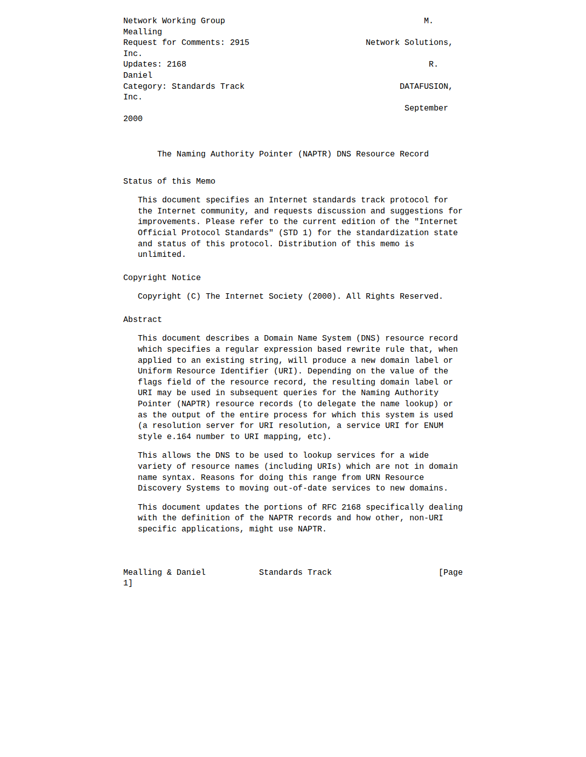Network Working Group                                         M. Mealling
Request for Comments: 2915                        Network Solutions, Inc.
Updates: 2168                                                  R. Daniel
Category: Standards Track                                DATAFUSION, Inc.
                                                          September 2000
The Naming Authority Pointer (NAPTR) DNS Resource Record
Status of this Memo
This document specifies an Internet standards track protocol for the Internet community, and requests discussion and suggestions for improvements. Please refer to the current edition of the "Internet Official Protocol Standards" (STD 1) for the standardization state and status of this protocol. Distribution of this memo is unlimited.
Copyright Notice
Copyright (C) The Internet Society (2000). All Rights Reserved.
Abstract
This document describes a Domain Name System (DNS) resource record which specifies a regular expression based rewrite rule that, when applied to an existing string, will produce a new domain label or Uniform Resource Identifier (URI). Depending on the value of the flags field of the resource record, the resulting domain label or URI may be used in subsequent queries for the Naming Authority Pointer (NAPTR) resource records (to delegate the name lookup) or as the output of the entire process for which this system is used (a resolution server for URI resolution, a service URI for ENUM style e.164 number to URI mapping, etc).
This allows the DNS to be used to lookup services for a wide variety of resource names (including URIs) which are not in domain name syntax. Reasons for doing this range from URN Resource Discovery Systems to moving out-of-date services to new domains.
This document updates the portions of RFC 2168 specifically dealing with the definition of the NAPTR records and how other, non-URI specific applications, might use NAPTR.
Mealling & Daniel           Standards Track                      [Page 1]